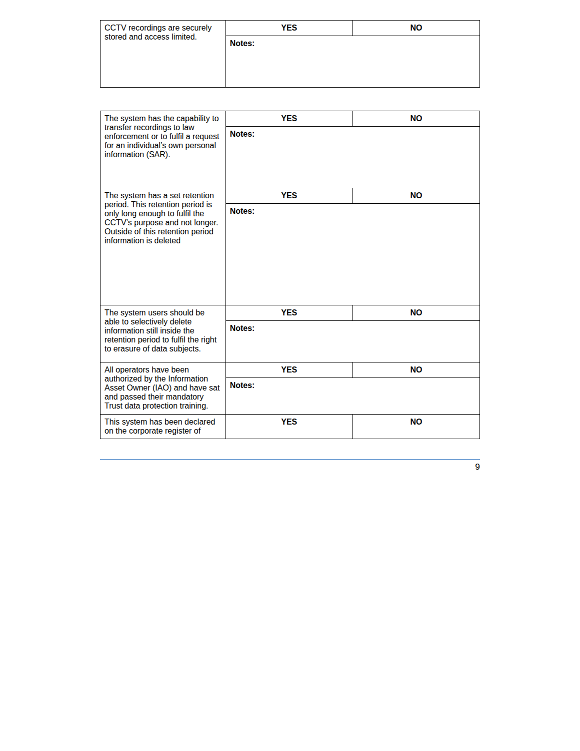| CCTV recordings are securely stored and access limited. | YES | NO |
| Notes: |
| The system has the capability to transfer recordings to law enforcement or to fulfil a request for an individual’s own personal information (SAR). | YES | NO |
| Notes: |
| The system has a set retention period. This retention period is only long enough to fulfil the CCTV’s purpose and not longer. Outside of this retention period information is deleted | YES | NO |
| Notes: |
| The system users should be able to selectively delete information still inside the retention period to fulfil the right to erasure of data subjects. | YES | NO |
| Notes: |
| All operators have been authorized by the Information Asset Owner (IAO) and have sat and passed their mandatory Trust data protection training. | YES | NO |
| Notes: |
| This system has been declared on the corporate register of | YES | NO |
9